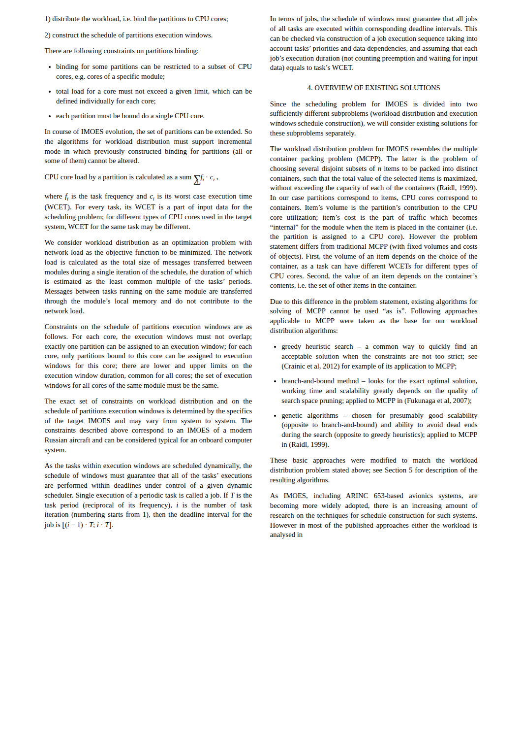1) distribute the workload, i.e. bind the partitions to CPU cores;
2) construct the schedule of partitions execution windows.
There are following constraints on partitions binding:
binding for some partitions can be restricted to a subset of CPU cores, e.g. cores of a specific module;
total load for a core must not exceed a given limit, which can be defined individually for each core;
each partition must be bound do a single CPU core.
In course of IMOES evolution, the set of partitions can be extended. So the algorithms for workload distribution must support incremental mode in which previously constructed binding for partitions (all or some of them) cannot be altered.
CPU core load by a partition is calculated as a sum ∑i fi · ci ,
where fi is the task frequency and ci is its worst case execution time (WCET). For every task, its WCET is a part of input data for the scheduling problem; for different types of CPU cores used in the target system, WCET for the same task may be different.
We consider workload distribution as an optimization problem with network load as the objective function to be minimized. The network load is calculated as the total size of messages transferred between modules during a single iteration of the schedule, the duration of which is estimated as the least common multiple of the tasks’ periods. Messages between tasks running on the same module are transferred through the module’s local memory and do not contribute to the network load.
Constraints on the schedule of partitions execution windows are as follows. For each core, the execution windows must not overlap; exactly one partition can be assigned to an execution window; for each core, only partitions bound to this core can be assigned to execution windows for this core; there are lower and upper limits on the execution window duration, common for all cores; the set of execution windows for all cores of the same module must be the same.
The exact set of constraints on workload distribution and on the schedule of partitions execution windows is determined by the specifics of the target IMOES and may vary from system to system. The constraints described above correspond to an IMOES of a modern Russian aircraft and can be considered typical for an onboard computer system.
As the tasks within execution windows are scheduled dynamically, the schedule of windows must guarantee that all of the tasks’ executions are performed within deadlines under control of a given dynamic scheduler. Single execution of a periodic task is called a job. If T is the task period (reciprocal of its frequency), i is the number of task iteration (numbering starts from 1), then the deadline interval for the job is [(i − 1) · T; i · T].
In terms of jobs, the schedule of windows must guarantee that all jobs of all tasks are executed within corresponding deadline intervals. This can be checked via construction of a job execution sequence taking into account tasks’ priorities and data dependencies, and assuming that each job’s execution duration (not counting preemption and waiting for input data) equals to task’s WCET.
4. Overview of existing solutions
Since the scheduling problem for IMOES is divided into two sufficiently different subproblems (workload distribution and execution windows schedule construction), we will consider existing solutions for these subproblems separately.
The workload distribution problem for IMOES resembles the multiple container packing problem (MCPP). The latter is the problem of choosing several disjoint subsets of n items to be packed into distinct containers, such that the total value of the selected items is maximized, without exceeding the capacity of each of the containers (Raidl, 1999). In our case partitions correspond to items, CPU cores correspond to containers. Item’s volume is the partition’s contribution to the CPU core utilization; item’s cost is the part of traffic which becomes “internal” for the module when the item is placed in the container (i.e. the partition is assigned to a CPU core). However the problem statement differs from traditional MCPP (with fixed volumes and costs of objects). First, the volume of an item depends on the choice of the container, as a task can have different WCETs for different types of CPU cores. Second, the value of an item depends on the container’s contents, i.e. the set of other items in the container.
Due to this difference in the problem statement, existing algorithms for solving of MCPP cannot be used “as is”. Following approaches applicable to MCPP were taken as the base for our workload distribution algorithms:
greedy heuristic search – a common way to quickly find an acceptable solution when the constraints are not too strict; see (Crainic et al, 2012) for example of its application to MCPP;
branch-and-bound method – looks for the exact optimal solution, working time and scalability greatly depends on the quality of search space pruning; applied to MCPP in (Fukunaga et al, 2007);
genetic algorithms – chosen for presumably good scalability (opposite to branch-and-bound) and ability to avoid dead ends during the search (opposite to greedy heuristics); applied to MCPP in (Raidl, 1999).
These basic approaches were modified to match the workload distribution problem stated above; see Section 5 for description of the resulting algorithms.
As IMOES, including ARINC 653-based avionics systems, are becoming more widely adopted, there is an increasing amount of research on the techniques for schedule construction for such systems. However in most of the published approaches either the workload is analysed in